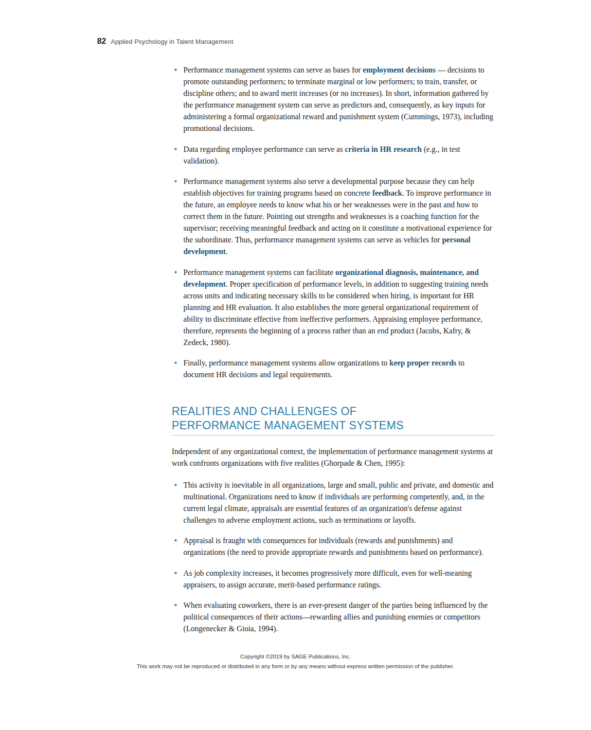82 Applied Psychology in Talent Management
Performance management systems can serve as bases for employment decisions — decisions to promote outstanding performers; to terminate marginal or low performers; to train, transfer, or discipline others; and to award merit increases (or no increases). In short, information gathered by the performance management system can serve as predictors and, consequently, as key inputs for administering a formal organizational reward and punishment system (Cummings, 1973), including promotional decisions.
Data regarding employee performance can serve as criteria in HR research (e.g., in test validation).
Performance management systems also serve a developmental purpose because they can help establish objectives for training programs based on concrete feedback. To improve performance in the future, an employee needs to know what his or her weaknesses were in the past and how to correct them in the future. Pointing out strengths and weaknesses is a coaching function for the supervisor; receiving meaningful feedback and acting on it constitute a motivational experience for the subordinate. Thus, performance management systems can serve as vehicles for personal development.
Performance management systems can facilitate organizational diagnosis, maintenance, and development. Proper specification of performance levels, in addition to suggesting training needs across units and indicating necessary skills to be considered when hiring, is important for HR planning and HR evaluation. It also establishes the more general organizational requirement of ability to discriminate effective from ineffective performers. Appraising employee performance, therefore, represents the beginning of a process rather than an end product (Jacobs, Kafry, & Zedeck, 1980).
Finally, performance management systems allow organizations to keep proper records to document HR decisions and legal requirements.
Realities and Challenges of
Performance Management Systems
Independent of any organizational context, the implementation of performance management systems at work confronts organizations with five realities (Ghorpade & Chen, 1995):
This activity is inevitable in all organizations, large and small, public and private, and domestic and multinational. Organizations need to know if individuals are performing competently, and, in the current legal climate, appraisals are essential features of an organization's defense against challenges to adverse employment actions, such as terminations or layoffs.
Appraisal is fraught with consequences for individuals (rewards and punishments) and organizations (the need to provide appropriate rewards and punishments based on performance).
As job complexity increases, it becomes progressively more difficult, even for well-meaning appraisers, to assign accurate, merit-based performance ratings.
When evaluating coworkers, there is an ever-present danger of the parties being influenced by the political consequences of their actions—rewarding allies and punishing enemies or competitors (Longenecker & Gioia, 1994).
Copyright ©2019 by SAGE Publications, Inc.
This work may not be reproduced or distributed in any form or by any means without express written permission of the publisher.